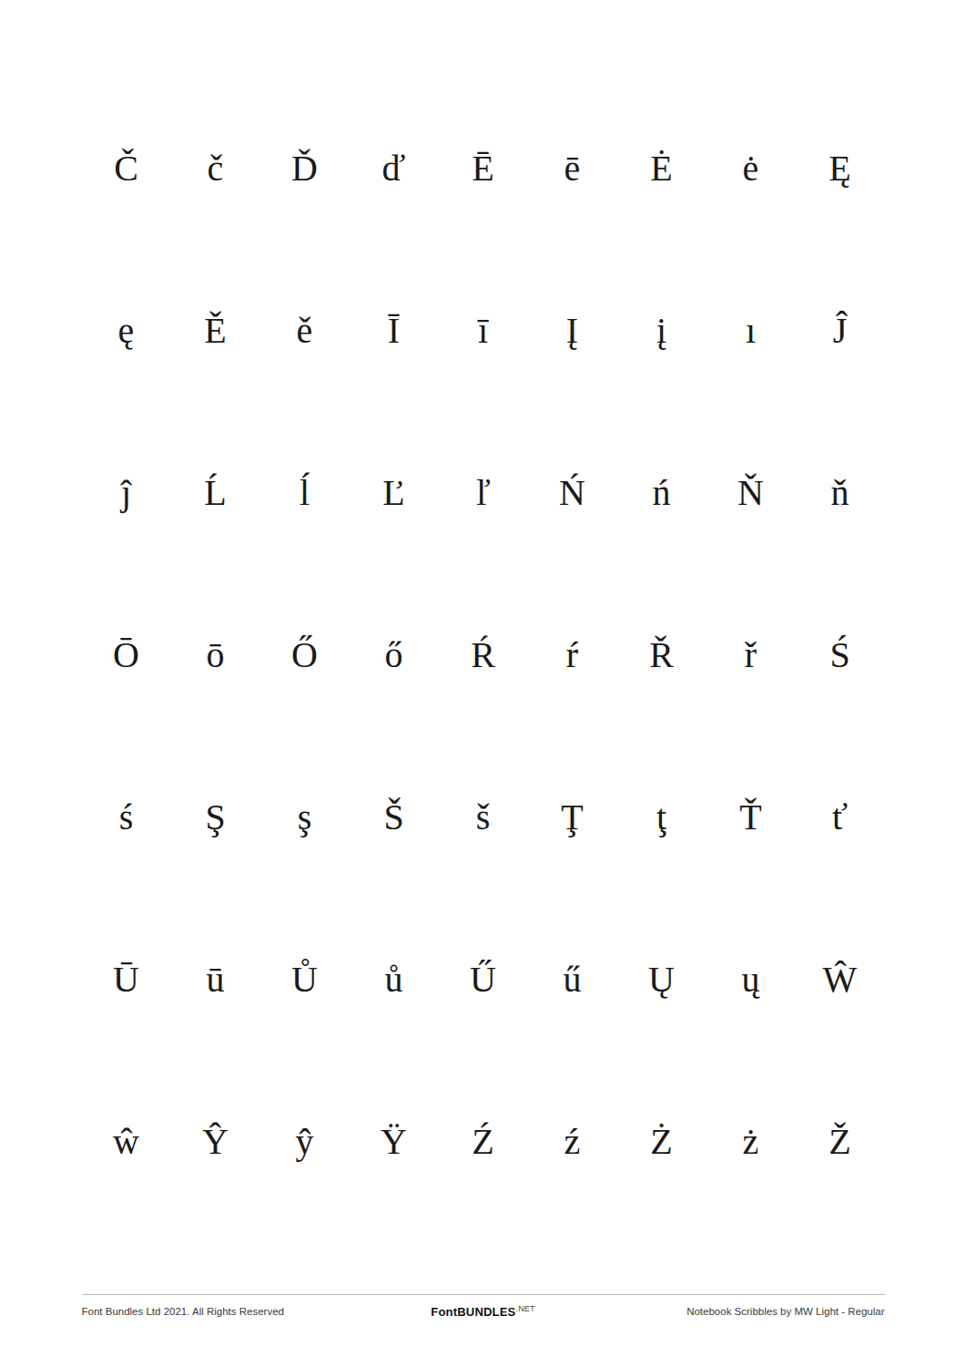| Č | č | Ď | ď | Ē | ē | Ė | ė | Ę |
| ę | Ě | ě | Ī | ī | Į | į | ı | Ĵ |
| ĵ | Ĺ | ĺ | Ľ | ľ | Ń | ń | Ň | ň |
| Ō | ō | Ő | ő | Ŕ | ŕ | Ř | ř | Ś |
| ś | Ş | ş | Š | š | Ţ | ţ | Ť | ť |
| Ū | ū | Ů | ů | Ű | ű | Ų | ų | Ŵ |
| ŵ | Ŷ | ŷ | Ÿ | Ź | ź | Ż | ż | Ž |
Font Bundles Ltd 2021. All Rights Reserved
FontBUNDLES.NET
Notebook Scribbles by MW Light - Regular